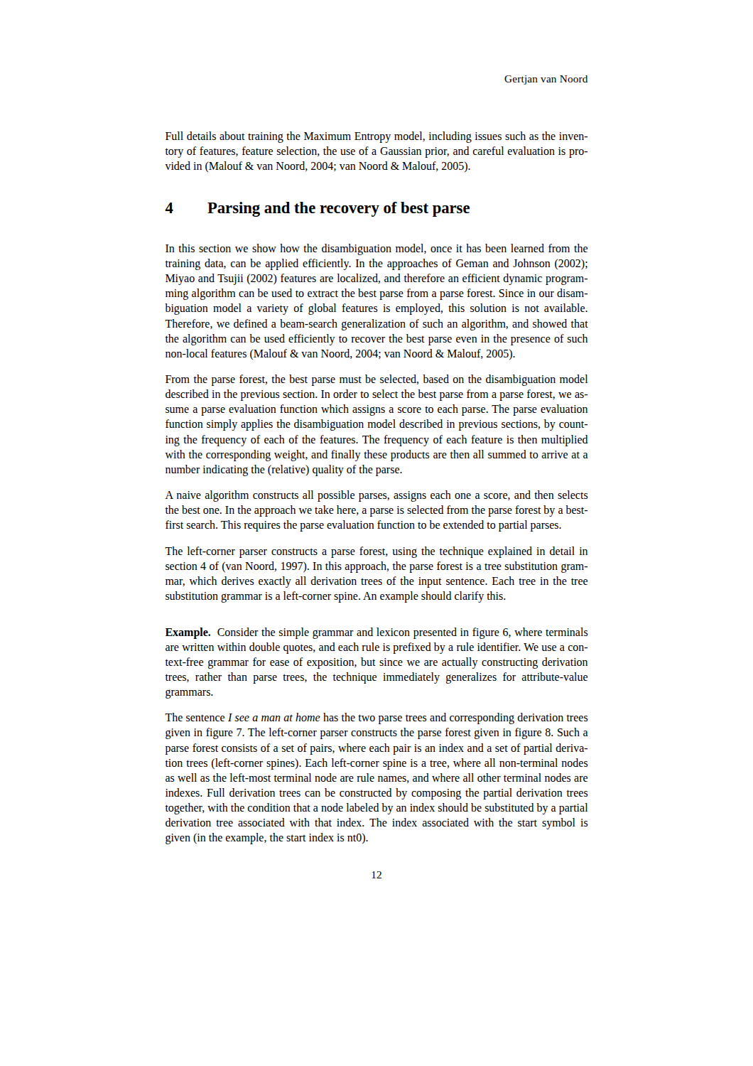Gertjan van Noord
Full details about training the Maximum Entropy model, including issues such as the inventory of features, feature selection, the use of a Gaussian prior, and careful evaluation is provided in (Malouf & van Noord, 2004; van Noord & Malouf, 2005).
4 Parsing and the recovery of best parse
In this section we show how the disambiguation model, once it has been learned from the training data, can be applied efficiently. In the approaches of Geman and Johnson (2002); Miyao and Tsujii (2002) features are localized, and therefore an efficient dynamic programming algorithm can be used to extract the best parse from a parse forest. Since in our disambiguation model a variety of global features is employed, this solution is not available. Therefore, we defined a beam-search generalization of such an algorithm, and showed that the algorithm can be used efficiently to recover the best parse even in the presence of such non-local features (Malouf & van Noord, 2004; van Noord & Malouf, 2005).
From the parse forest, the best parse must be selected, based on the disambiguation model described in the previous section. In order to select the best parse from a parse forest, we assume a parse evaluation function which assigns a score to each parse. The parse evaluation function simply applies the disambiguation model described in previous sections, by counting the frequency of each of the features. The frequency of each feature is then multiplied with the corresponding weight, and finally these products are then all summed to arrive at a number indicating the (relative) quality of the parse.
A naive algorithm constructs all possible parses, assigns each one a score, and then selects the best one. In the approach we take here, a parse is selected from the parse forest by a best-first search. This requires the parse evaluation function to be extended to partial parses.
The left-corner parser constructs a parse forest, using the technique explained in detail in section 4 of (van Noord, 1997). In this approach, the parse forest is a tree substitution grammar, which derives exactly all derivation trees of the input sentence. Each tree in the tree substitution grammar is a left-corner spine. An example should clarify this.
Example. Consider the simple grammar and lexicon presented in figure 6, where terminals are written within double quotes, and each rule is prefixed by a rule identifier. We use a context-free grammar for ease of exposition, but since we are actually constructing derivation trees, rather than parse trees, the technique immediately generalizes for attribute-value grammars.
The sentence I see a man at home has the two parse trees and corresponding derivation trees given in figure 7. The left-corner parser constructs the parse forest given in figure 8. Such a parse forest consists of a set of pairs, where each pair is an index and a set of partial derivation trees (left-corner spines). Each left-corner spine is a tree, where all non-terminal nodes as well as the left-most terminal node are rule names, and where all other terminal nodes are indexes. Full derivation trees can be constructed by composing the partial derivation trees together, with the condition that a node labeled by an index should be substituted by a partial derivation tree associated with that index. The index associated with the start symbol is given (in the example, the start index is nt0).
12